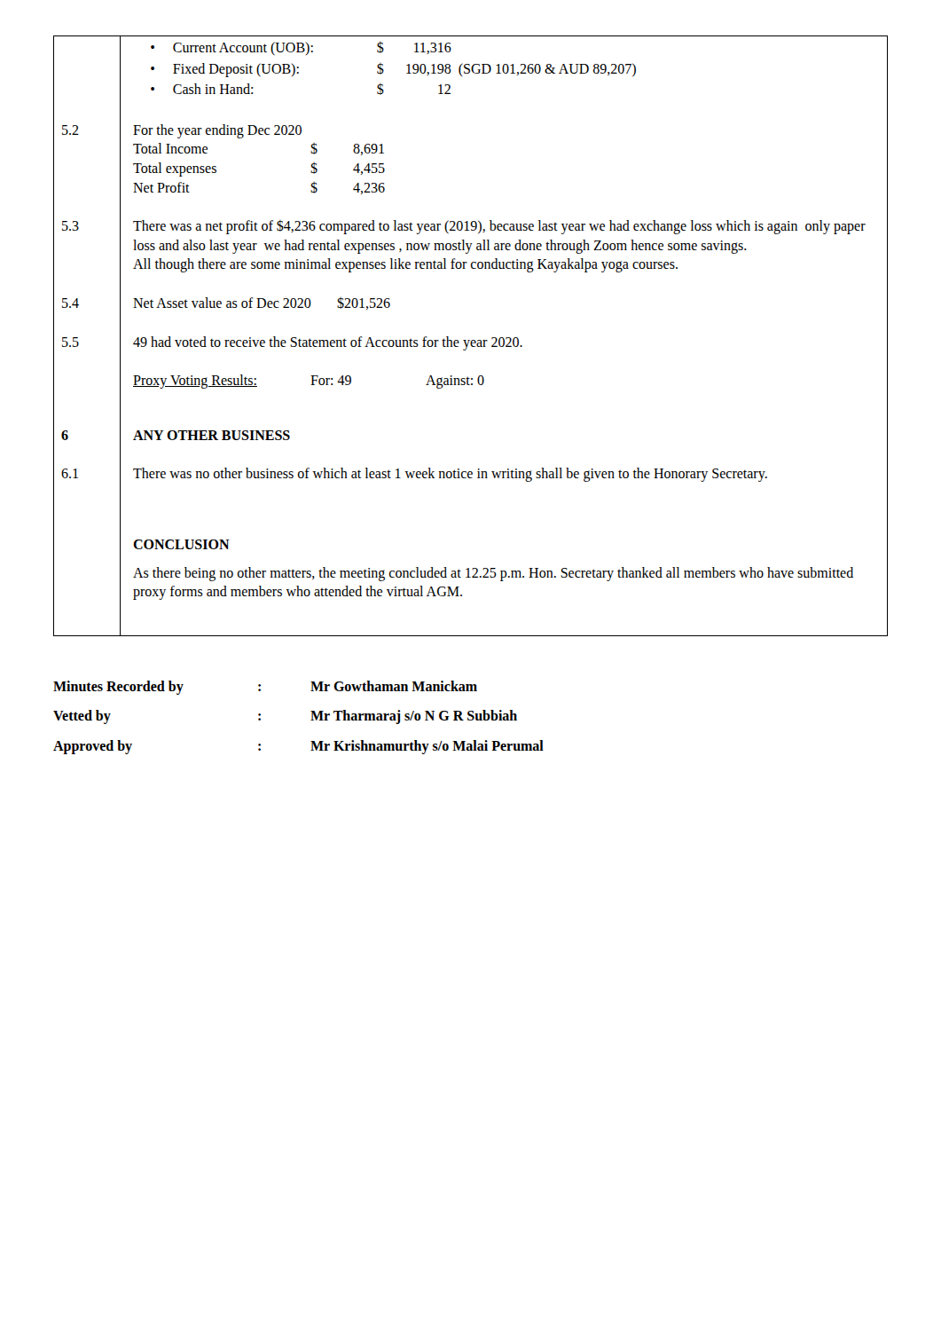| | Current Account (UOB): $ 11,316 Fixed Deposit (UOB): $ 190,198 (SGD 101,260 & AUD 89,207) Cash in Hand: $ 12 |
| 5.2 | For the year ending Dec 2020 Total Income $ 8,691 Total expenses $ 4,455 Net Profit $ 4,236 |
| 5.3 | There was a net profit of $4,236 compared to last year (2019), because last year we had exchange loss which is again only paper loss and also last year we had rental expenses , now mostly all are done through Zoom hence some savings. All though there are some minimal expenses like rental for conducting Kayakalpa yoga courses. |
| 5.4 | Net Asset value as of Dec 2020 $201,526 |
| 5.5 | 49 had voted to receive the Statement of Accounts for the year 2020. |
| | Proxy Voting Results: For: 49 Against: 0 |
| 6 | ANY OTHER BUSINESS |
| 6.1 | There was no other business of which at least 1 week notice in writing shall be given to the Honorary Secretary. |
| | CONCLUSION As there being no other matters, the meeting concluded at 12.25 p.m. Hon. Secretary thanked all members who have submitted proxy forms and members who attended the virtual AGM. |
| Minutes Recorded by | : | Mr Gowthaman Manickam |
| Vetted by | : | Mr Tharmaraj s/o N G R Subbiah |
| Approved by | : | Mr Krishnamurthy s/o Malai Perumal |